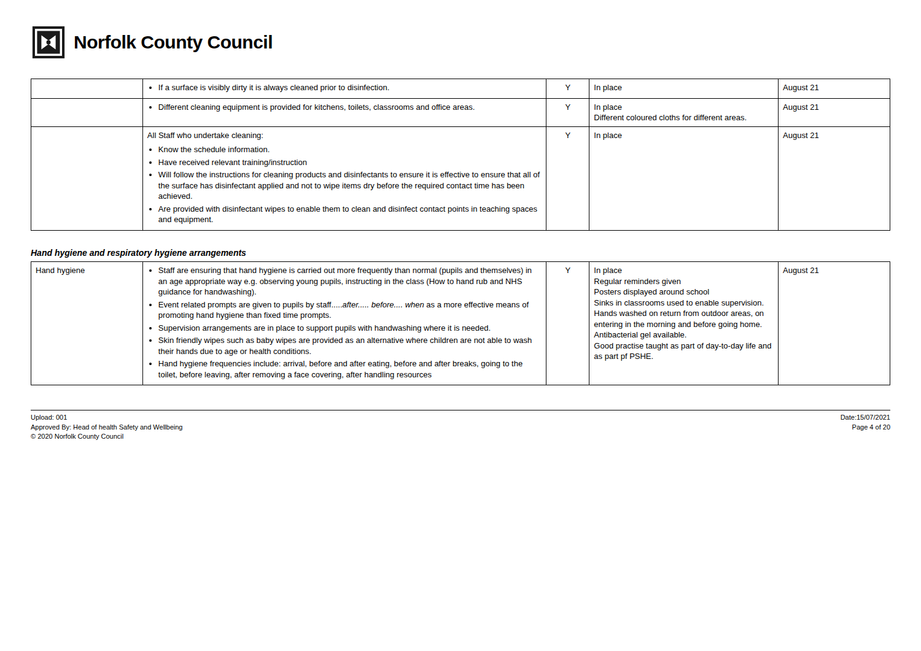Norfolk County Council
| | If a surface is visibly dirty it is always cleaned prior to disinfection. | Y | In place | August 21 |
| | Different cleaning equipment is provided for kitchens, toilets, classrooms and office areas. | Y | In place Different coloured cloths for different areas. | August 21 |
| | All Staff who undertake cleaning: Know the schedule information. Have received relevant training/instruction Will follow the instructions for cleaning products and disinfectants to ensure it is effective to ensure that all of the surface has disinfectant applied and not to wipe items dry before the required contact time has been achieved. Are provided with disinfectant wipes to enable them to clean and disinfect contact points in teaching spaces and equipment. | Y | In place | August 21 |
Hand hygiene and respiratory hygiene arrangements
| Hand hygiene | Staff are ensuring that hand hygiene is carried out more frequently than normal (pupils and themselves) in an age appropriate way e.g. observing young pupils, instructing in the class (How to hand rub and NHS guidance for handwashing). Event related prompts are given to pupils by staff..... after..... before.... when as a more effective means of promoting hand hygiene than fixed time prompts. Supervision arrangements are in place to support pupils with handwashing where it is needed. Skin friendly wipes such as baby wipes are provided as an alternative where children are not able to wash their hands due to age or health conditions. Hand hygiene frequencies include: arrival, before and after eating, before and after breaks, going to the toilet, before leaving, after removing a face covering, after handling resources | Y | In place Regular reminders given Posters displayed around school Sinks in classrooms used to enable supervision. Hands washed on return from outdoor areas, on entering in the morning and before going home. Antibacterial gel available. Good practise taught as part of day-to-day life and as part pf PSHE. | August 21 |
Upload: 001
Approved By: Head of health Safety and Wellbeing
© 2020 Norfolk County Council
Date:15/07/2021
Page 4 of 20